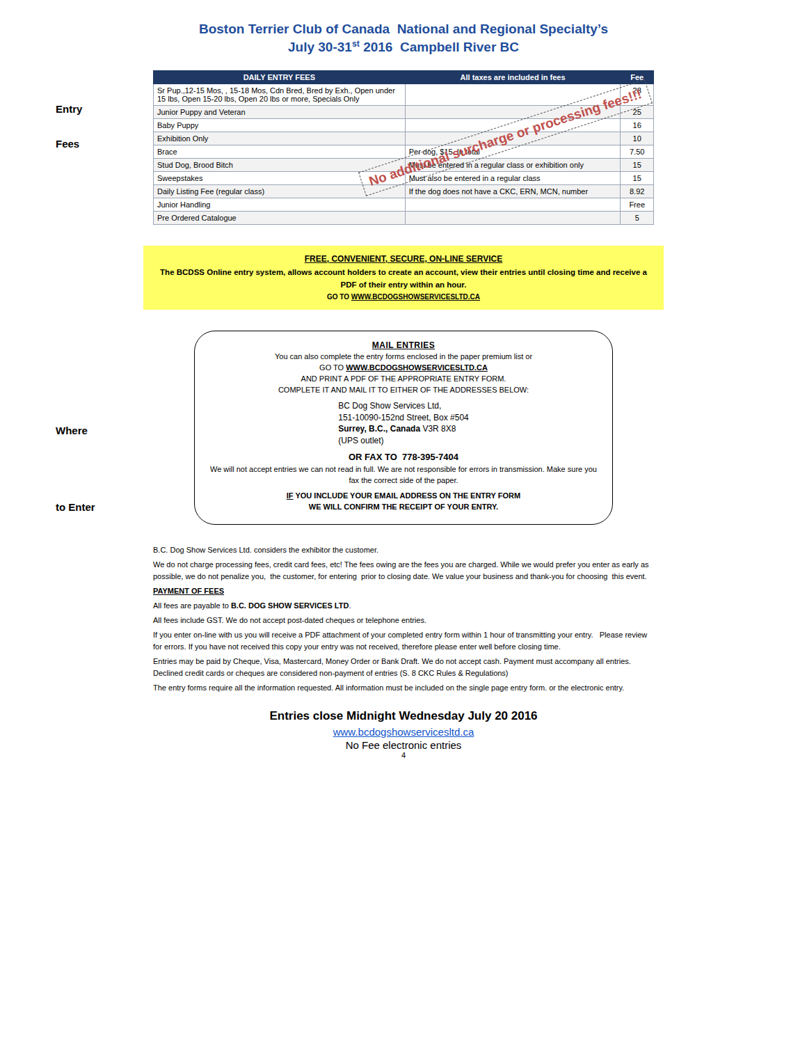Boston Terrier Club of Canada National and Regional Specialty’s July 30-31st 2016 Campbell River BC
Entry
Fees
Where
to Enter
| DAILY ENTRY FEES | All taxes are included in fees | Fee |
| --- | --- | --- |
| Sr Pup.,12-15 Mos, , 15-18 Mos, Cdn Bred, Bred by Exh., Open under 15 lbs, Open 15-20 lbs, Open 20 lbs or more, Specials Only | | 28 |
| Junior Puppy and Veteran | | 25 |
| Baby Puppy | | 16 |
| Exhibition Only | | 10 |
| Brace | Per dog, $15. In total | 7.50 |
| Stud Dog, Brood Bitch | Must be entered in a regular class or exhibition only | 15 |
| Sweepstakes | Must also be entered in a regular class | 15 |
| Daily Listing Fee (regular class) | If the dog does not have a CKC, ERN, MCN, number | 8.92 |
| Junior Handling | | Free |
| Pre Ordered Catalogue | | 5 |
No additional surcharge or processing fees!!!
FREE, CONVENIENT, SECURE, ON-LINE SERVICE
The BCDSS Online entry system, allows account holders to create an account, view their entries until closing time and receive a PDF of their entry within an hour.
GO TO WWW.BCDOGSHOWSERVICESLTD.CA
MAIL ENTRIES
You can also complete the entry forms enclosed in the paper premium list or
GO TO WWW.BCDOGSHOWSERVICESLTD.CA
AND PRINT A PDF OF THE APPROPRIATE ENTRY FORM.
COMPLETE IT AND MAIL IT TO EITHER OF THE ADDRESSES BELOW:
BC Dog Show Services Ltd,
151-10090-152nd Street, Box #504
Surrey, B.C., Canada V3R 8X8
(UPS outlet)
OR FAX TO 778-395-7404
We will not accept entries we can not read in full. We are not responsible for errors in transmission. Make sure you fax the correct side of the paper.
IF YOU INCLUDE YOUR EMAIL ADDRESS ON THE ENTRY FORM
WE WILL CONFIRM THE RECEIPT OF YOUR ENTRY.
B.C. Dog Show Services Ltd. considers the exhibitor the customer.
We do not charge processing fees, credit card fees, etc! The fees owing are the fees you are charged. While we would prefer you enter as early as possible, we do not penalize you, the customer, for entering prior to closing date. We value your business and thank-you for choosing this event.
PAYMENT OF FEES
All fees are payable to B.C. DOG SHOW SERVICES LTD.
All fees include GST. We do not accept post-dated cheques or telephone entries.
If you enter on-line with us you will receive a PDF attachment of your completed entry form within 1 hour of transmitting your entry. Please review for errors. If you have not received this copy your entry was not received, therefore please enter well before closing time.
Entries may be paid by Cheque, Visa, Mastercard, Money Order or Bank Draft. We do not accept cash. Payment must accompany all entries. Declined credit cards or cheques are considered non-payment of entries (S. 8 CKC Rules & Regulations)
The entry forms require all the information requested. All information must be included on the single page entry form. or the electronic entry.
Entries close Midnight Wednesday July 20 2016
www.bcdogshowservicesltd.ca
No Fee electronic entries
4